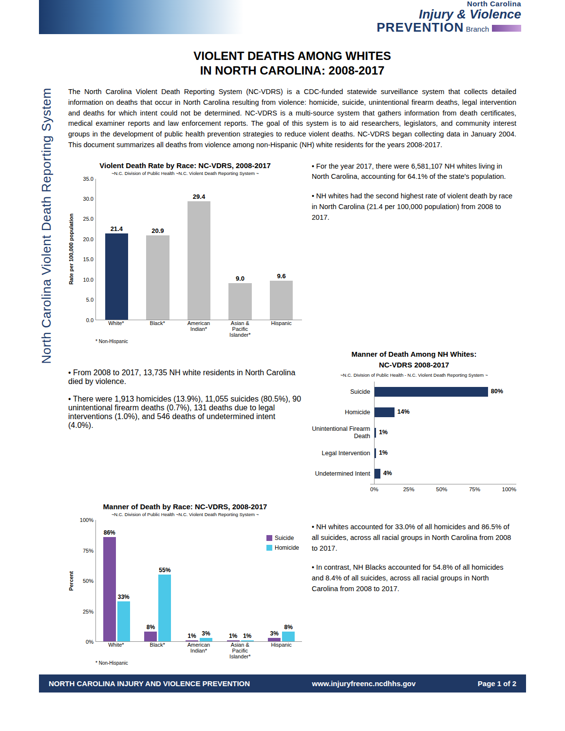North Carolina
Injury & Violence
PREVENTION Branch
North Carolina Violent Death Reporting System
VIOLENT DEATHS AMONG WHITES
IN NORTH CAROLINA: 2008-2017
The North Carolina Violent Death Reporting System (NC-VDRS) is a CDC-funded statewide surveillance system that collects detailed information on deaths that occur in North Carolina resulting from violence: homicide, suicide, unintentional firearm deaths, legal intervention and deaths for which intent could not be determined. NC-VDRS is a multi-source system that gathers information from death certificates, medical examiner reports and law enforcement reports. The goal of this system is to aid researchers, legislators, and community interest groups in the development of public health prevention strategies to reduce violent deaths. NC-VDRS began collecting data in January 2004. This document summarizes all deaths from violence among non-Hispanic (NH) white residents for the years 2008-2017.
Violent Death Rate by Race: NC-VDRS, 2008-2017
~N.C. Division of Public Health ~N.C. Violent Death Reporting System ~
Rate per 100,000 population
35.0 30.0 25.0 20.0 15.0 10.0 5.0 0.0
21.4
20.9
29.4
9.0
9.6
White*
Black*
American Indian*
Asian & Pacific Islander*
Hispanic
* Non-Hispanic
• For the year 2017, there were 6,581,107 NH whites living in North Carolina, accounting for 64.1% of the state's population.
• NH whites had the second highest rate of violent death by race in North Carolina (21.4 per 100,000 population) from 2008 to 2017.
• From 2008 to 2017, 13,735 NH white residents in North Carolina died by violence.
• There were 1,913 homicides (13.9%), 11,055 suicides (80.5%), 90 unintentional firearm deaths (0.7%), 131 deaths due to legal interventions (1.0%), and 546 deaths of undetermined intent (4.0%).
Manner of Death Among NH Whites:
NC-VDRS 2008-2017
~N.C. Division of Public Health - N.C. Violent Death Reporting System ~
Suicide
80%
Homicide
14%
Unintentional Firearm Death
1%
Legal Intervention
1%
Undetermined Intent
4%
0% 25% 50% 75% 100%
Manner of Death by Race: NC-VDRS, 2008-2017
~N.C. Division of Public Health ~N.C. Violent Death Reporting System ~
Percent
100% 75% 50% 25% 0%
Suicide
Homicide
86%
33%
8%
55%
1%
3%
1%
1%
3%
8%
White*
Black*
American Indian*
Asian & Pacific Islander*
Hispanic
* Non-Hispanic
• NH whites accounted for 33.0% of all homicides and 86.5% of all suicides, across all racial groups in North Carolina from 2008 to 2017.
• In contrast, NH Blacks accounted for 54.8% of all homicides and 8.4% of all suicides, across all racial groups in North Carolina from 2008 to 2017.
NORTH CAROLINA INJURY AND VIOLENCE PREVENTION
www.injuryfreenc.ncdhhs.gov
Page 1 of 2